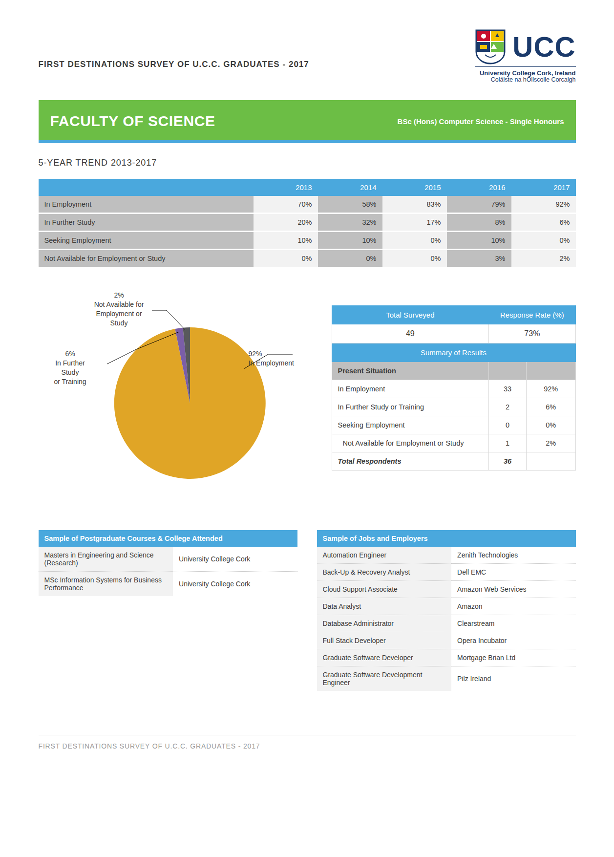FIRST DESTINATIONS SURVEY OF U.C.C. GRADUATES - 2017
UCC
University College Cork, Ireland Coláiste na hOllscoile Corcaigh
Faculty of Science
BSc (Hons) Computer Science - Single Honours
5-YEAR TREND 2013-2017
| | 2013 | 2014 | 2015 | 2016 | 2017 |
| --- | --- | --- | --- | --- | --- |
| In Employment | 70% | 58% | 83% | 79% | 92% |
| In Further Study | 20% | 32% | 17% | 8% | 6% |
| Seeking Employment | 10% | 10% | 0% | 10% | 0% |
| Not Available for Employment or Study | 0% | 0% | 0% | 3% | 2% |
2%
Not Available for
Employment or
Study
6%
In Further
Study
or Training
92%
In Employment
| Total Surveyed | Response Rate (%) |
| --- | --- |
| 49 | 73% |
| Summary of Results |
| Present Situation | | |
| In Employment | 33 | 92% |
| In Further Study or Training | 2 | 6% |
| Seeking Employment | 0 | 0% |
| Not Available for Employment or Study | 1 | 2% |
| Total Respondents | 36 | |
Sample of Postgraduate Courses & College Attended
| Masters in Engineering and Science (Research) | University College Cork |
| MSc Information Systems for Business Performance | University College Cork |
Sample of Jobs and Employers
| Automation Engineer | Zenith Technologies |
| Back-Up & Recovery Analyst | Dell EMC |
| Cloud Support Associate | Amazon Web Services |
| Data Analyst | Amazon |
| Database Administrator | Clearstream |
| Full Stack Developer | Opera Incubator |
| Graduate Software Developer | Mortgage Brian Ltd |
| Graduate Software Development Engineer | Pilz Ireland |
FIRST DESTINATIONS SURVEY OF U.C.C. GRADUATES - 2017